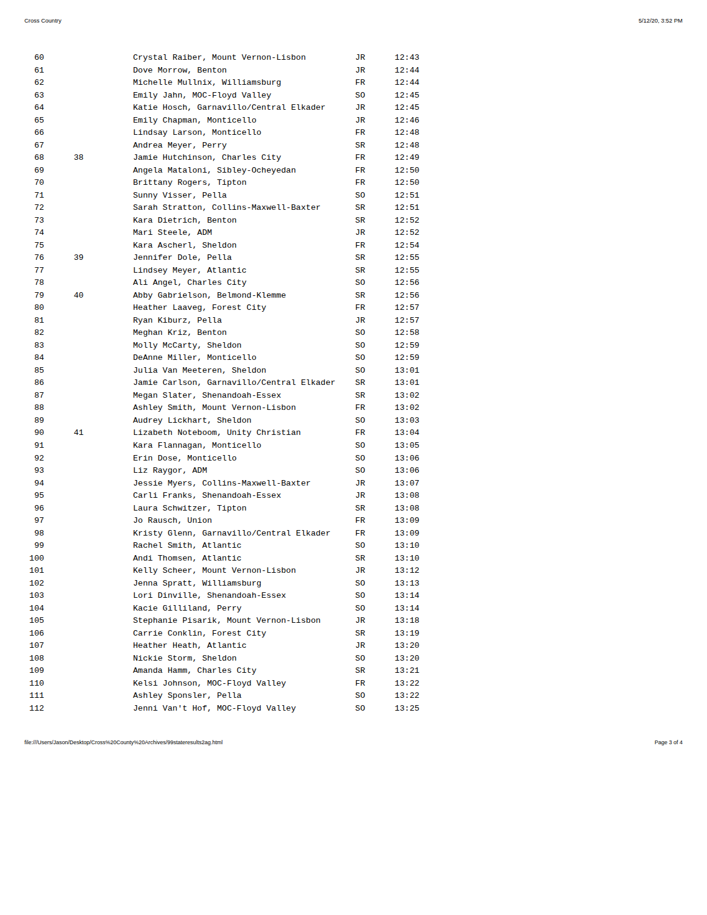Cross Country 5/12/20, 3:52 PM
  60                  Crystal Raiber, Mount Vernon-Lisbon          JR      12:43
  61                  Dove Morrow, Benton                          JR      12:44
  62                  Michelle Mullnix, Williamsburg               FR      12:44
  63                  Emily Jahn, MOC-Floyd Valley                 SO      12:45
  64                  Katie Hosch, Garnavillo/Central Elkader      JR      12:45
  65                  Emily Chapman, Monticello                    JR      12:46
  66                  Lindsay Larson, Monticello                   FR      12:48
  67                  Andrea Meyer, Perry                          SR      12:48
  68      38          Jamie Hutchinson, Charles City               FR      12:49
  69                  Angela Mataloni, Sibley-Ocheyedan            FR      12:50
  70                  Brittany Rogers, Tipton                      FR      12:50
  71                  Sunny Visser, Pella                          SO      12:51
  72                  Sarah Stratton, Collins-Maxwell-Baxter       SR      12:51
  73                  Kara Dietrich, Benton                        SR      12:52
  74                  Mari Steele, ADM                             JR      12:52
  75                  Kara Ascherl, Sheldon                        FR      12:54
  76      39          Jennifer Dole, Pella                         SR      12:55
  77                  Lindsey Meyer, Atlantic                      SR      12:55
  78                  Ali Angel, Charles City                      SO      12:56
  79      40          Abby Gabrielson, Belmond-Klemme              SR      12:56
  80                  Heather Laaveg, Forest City                  FR      12:57
  81                  Ryan Kiburz, Pella                           JR      12:57
  82                  Meghan Kriz, Benton                          SO      12:58
  83                  Molly McCarty, Sheldon                       SO      12:59
  84                  DeAnne Miller, Monticello                    SO      12:59
  85                  Julia Van Meeteren, Sheldon                  SO      13:01
  86                  Jamie Carlson, Garnavillo/Central Elkader    SR      13:01
  87                  Megan Slater, Shenandoah-Essex               SR      13:02
  88                  Ashley Smith, Mount Vernon-Lisbon            FR      13:02
  89                  Audrey Lickhart, Sheldon                     SO      13:03
  90      41          Lizabeth Noteboom, Unity Christian           FR      13:04
  91                  Kara Flannagan, Monticello                   SO      13:05
  92                  Erin Dose, Monticello                        SO      13:06
  93                  Liz Raygor, ADM                              SO      13:06
  94                  Jessie Myers, Collins-Maxwell-Baxter         JR      13:07
  95                  Carli Franks, Shenandoah-Essex               JR      13:08
  96                  Laura Schwitzer, Tipton                      SR      13:08
  97                  Jo Rausch, Union                             FR      13:09
  98                  Kristy Glenn, Garnavillo/Central Elkader     FR      13:09
  99                  Rachel Smith, Atlantic                       SO      13:10
 100                  Andi Thomsen, Atlantic                       SR      13:10
 101                  Kelly Scheer, Mount Vernon-Lisbon            JR      13:12
 102                  Jenna Spratt, Williamsburg                   SO      13:13
 103                  Lori Dinville, Shenandoah-Essex              SO      13:14
 104                  Kacie Gilliland, Perry                       SO      13:14
 105                  Stephanie Pisarik, Mount Vernon-Lisbon       JR      13:18
 106                  Carrie Conklin, Forest City                  SR      13:19
 107                  Heather Heath, Atlantic                      JR      13:20
 108                  Nickie Storm, Sheldon                        SO      13:20
 109                  Amanda Hamm, Charles City                    SR      13:21
 110                  Kelsi Johnson, MOC-Floyd Valley              FR      13:22
 111                  Ashley Sponsler, Pella                       SO      13:22
 112                  Jenni Van't Hof, MOC-Floyd Valley            SO      13:25
file:///Users/Jason/Desktop/Cross%20County%20Archives/99stateresults2ag.html Page 3 of 4